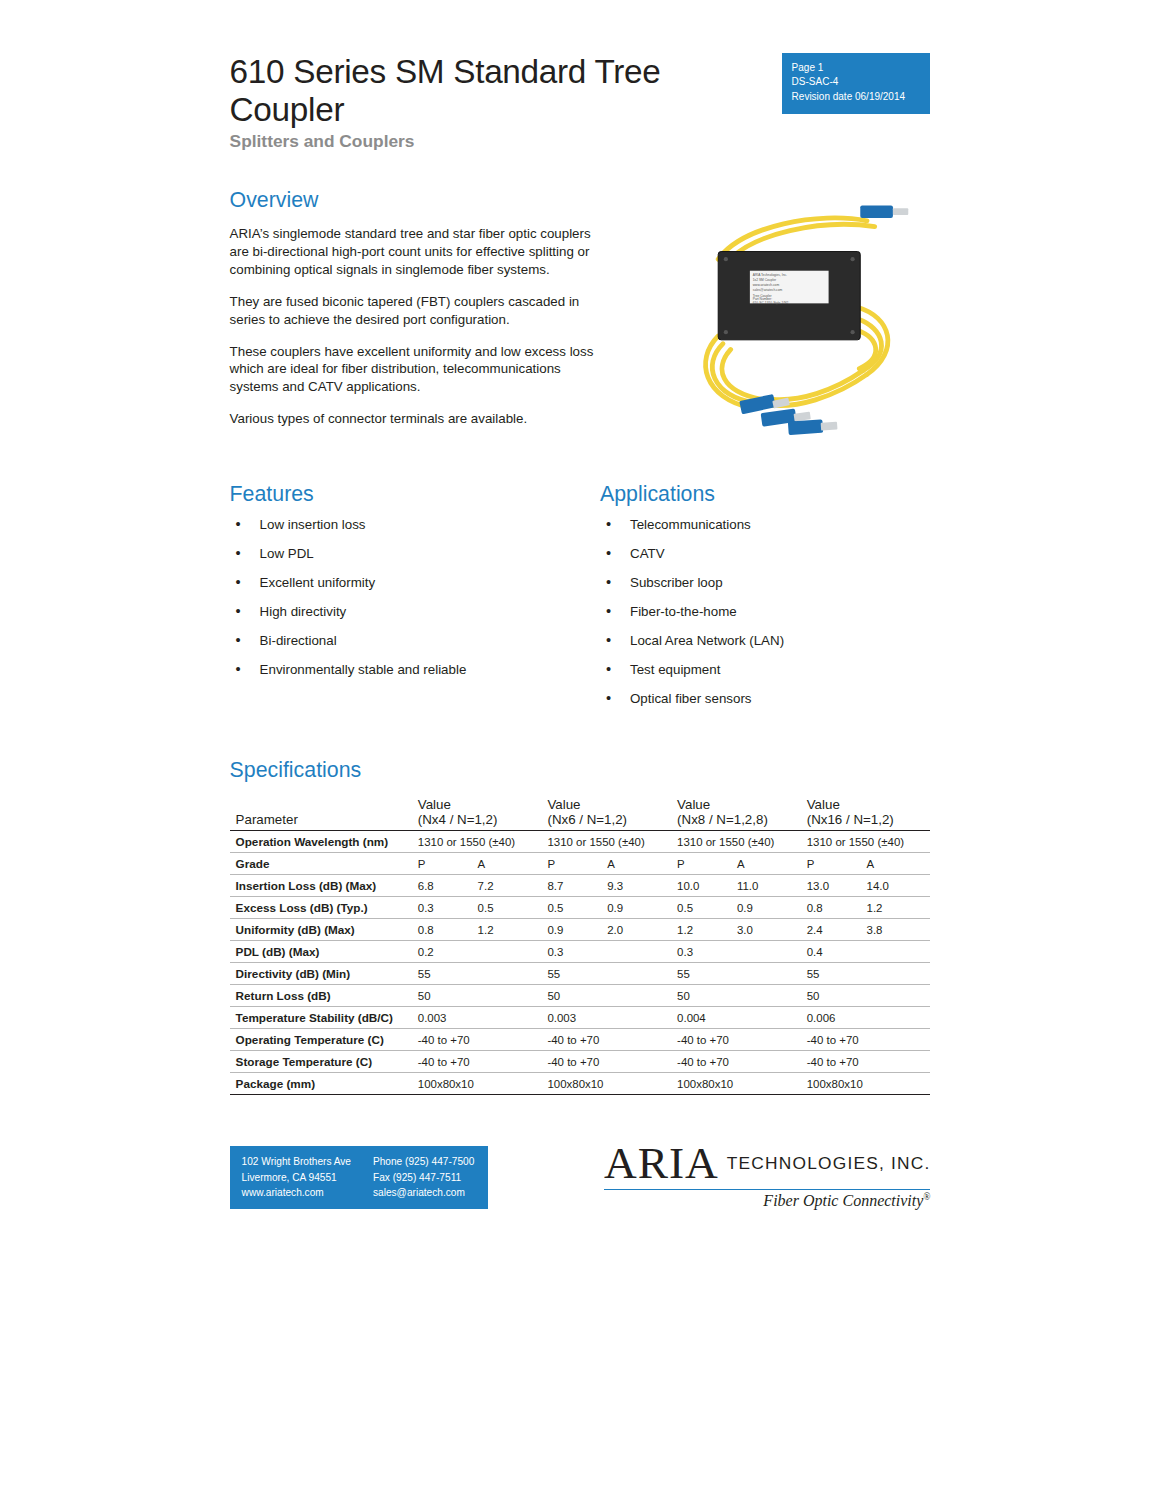610 Series SM Standard Tree Coupler
Splitters and Couplers
Page 1
DS-SAC-4
Revision date 06/19/2014
Overview
ARIA’s singlemode standard tree and star fiber optic couplers are bi-directional high-port count units for effective splitting or combining optical signals in singlemode fiber systems.
They are fused biconic tapered (FBT) couplers cascaded in series to achieve the desired port configuration.
These couplers have excellent uniformity and low excess loss which are ideal for fiber distribution, telecommunications systems and CATV applications.
Various types of connector terminals are available.
ARIA Technologies, Inc. 1x2 SM Coupler www.ariatech.com sales@ariatech.com Tree Coupler Part Number: 610-SC-1310-Style-1/N2
Features
Low insertion loss
Low PDL
Excellent uniformity
High directivity
Bi-directional
Environmentally stable and reliable
Applications
Telecommunications
CATV
Subscriber loop
Fiber-to-the-home
Local Area Network (LAN)
Test equipment
Optical fiber sensors
Specifications
| Parameter | Value (Nx4 / N=1,2) | Value (Nx6 / N=1,2) | Value (Nx8 / N=1,2,8) | Value (Nx16 / N=1,2) |
| --- | --- | --- | --- | --- |
| Operation Wavelength (nm) | 1310 or 1550 (±40) | 1310 or 1550 (±40) | 1310 or 1550 (±40) | 1310 or 1550 (±40) |
| Grade | P A | P A | P A | P A |
| Insertion Loss (dB) (Max) | 6.8 7.2 | 8.7 9.3 | 10.0 11.0 | 13.0 14.0 |
| Excess Loss (dB) (Typ.) | 0.3 0.5 | 0.5 0.9 | 0.5 0.9 | 0.8 1.2 |
| Uniformity (dB) (Max) | 0.8 1.2 | 0.9 2.0 | 1.2 3.0 | 2.4 3.8 |
| PDL (dB) (Max) | 0.2 | 0.3 | 0.3 | 0.4 |
| Directivity (dB) (Min) | 55 | 55 | 55 | 55 |
| Return Loss (dB) | 50 | 50 | 50 | 50 |
| Temperature Stability (dB/C) | 0.003 | 0.003 | 0.004 | 0.006 |
| Operating Temperature (C) | -40 to +70 | -40 to +70 | -40 to +70 | -40 to +70 |
| Storage Temperature (C) | -40 to +70 | -40 to +70 | -40 to +70 | -40 to +70 |
| Package (mm) | 100x80x10 | 100x80x10 | 100x80x10 | 100x80x10 |
102 Wright Brothers Ave
Livermore, CA 94551
www.ariatech.com
Phone (925) 447-7500
Fax (925) 447-7511
sales@ariatech.com
ARIA TECHNOLOGIES, INC.
Fiber Optic Connectivity®